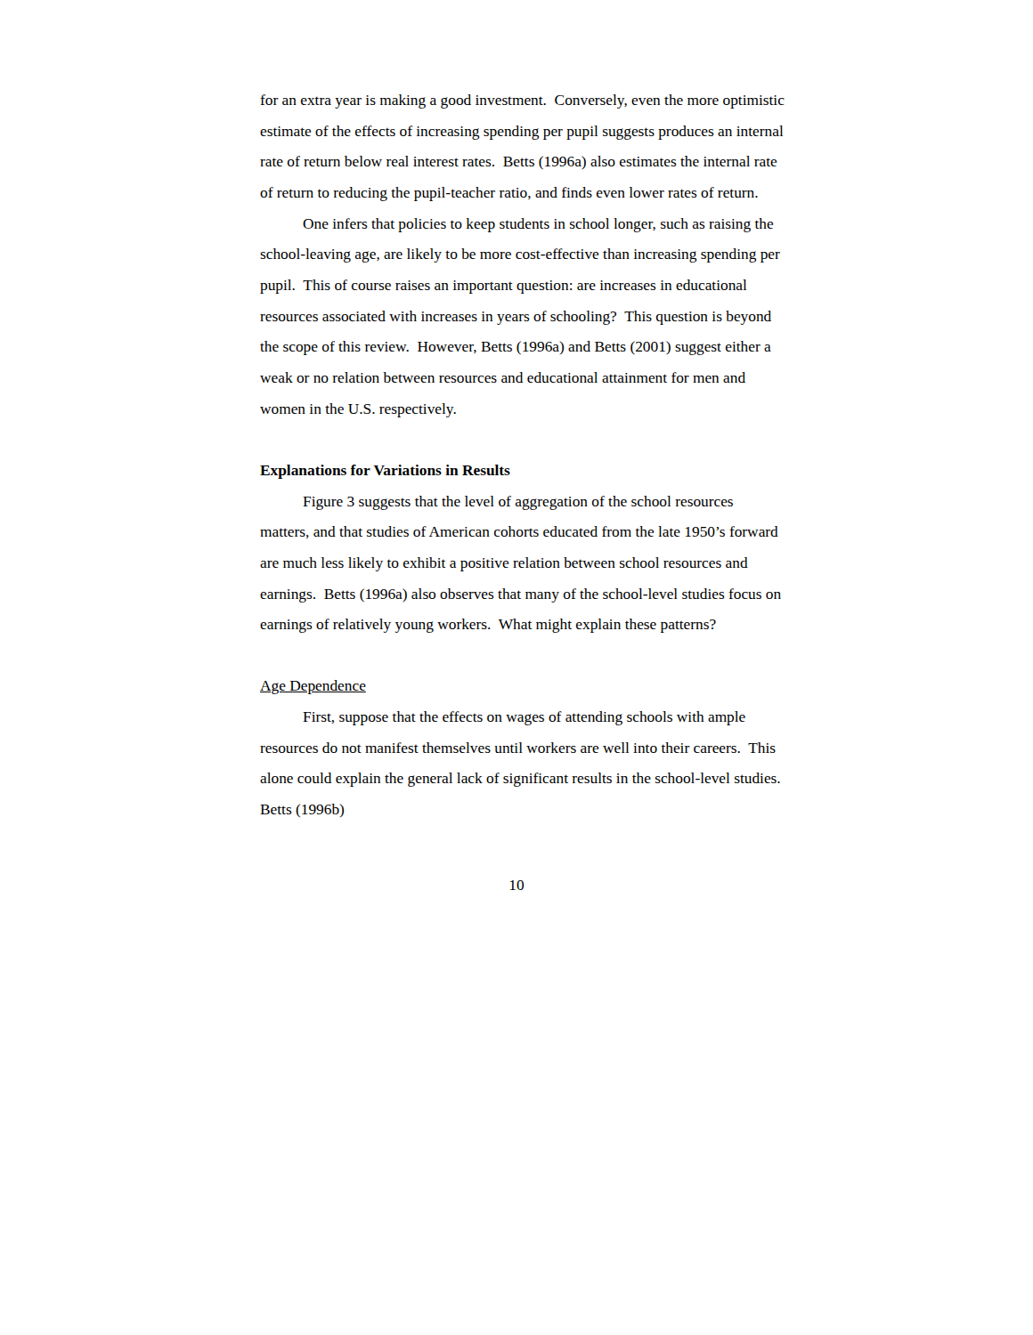for an extra year is making a good investment. Conversely, even the more optimistic estimate of the effects of increasing spending per pupil suggests produces an internal rate of return below real interest rates. Betts (1996a) also estimates the internal rate of return to reducing the pupil-teacher ratio, and finds even lower rates of return.
One infers that policies to keep students in school longer, such as raising the school-leaving age, are likely to be more cost-effective than increasing spending per pupil. This of course raises an important question: are increases in educational resources associated with increases in years of schooling? This question is beyond the scope of this review. However, Betts (1996a) and Betts (2001) suggest either a weak or no relation between resources and educational attainment for men and women in the U.S. respectively.
Explanations for Variations in Results
Figure 3 suggests that the level of aggregation of the school resources matters, and that studies of American cohorts educated from the late 1950’s forward are much less likely to exhibit a positive relation between school resources and earnings. Betts (1996a) also observes that many of the school-level studies focus on earnings of relatively young workers. What might explain these patterns?
Age Dependence
First, suppose that the effects on wages of attending schools with ample resources do not manifest themselves until workers are well into their careers. This alone could explain the general lack of significant results in the school-level studies. Betts (1996b)
10